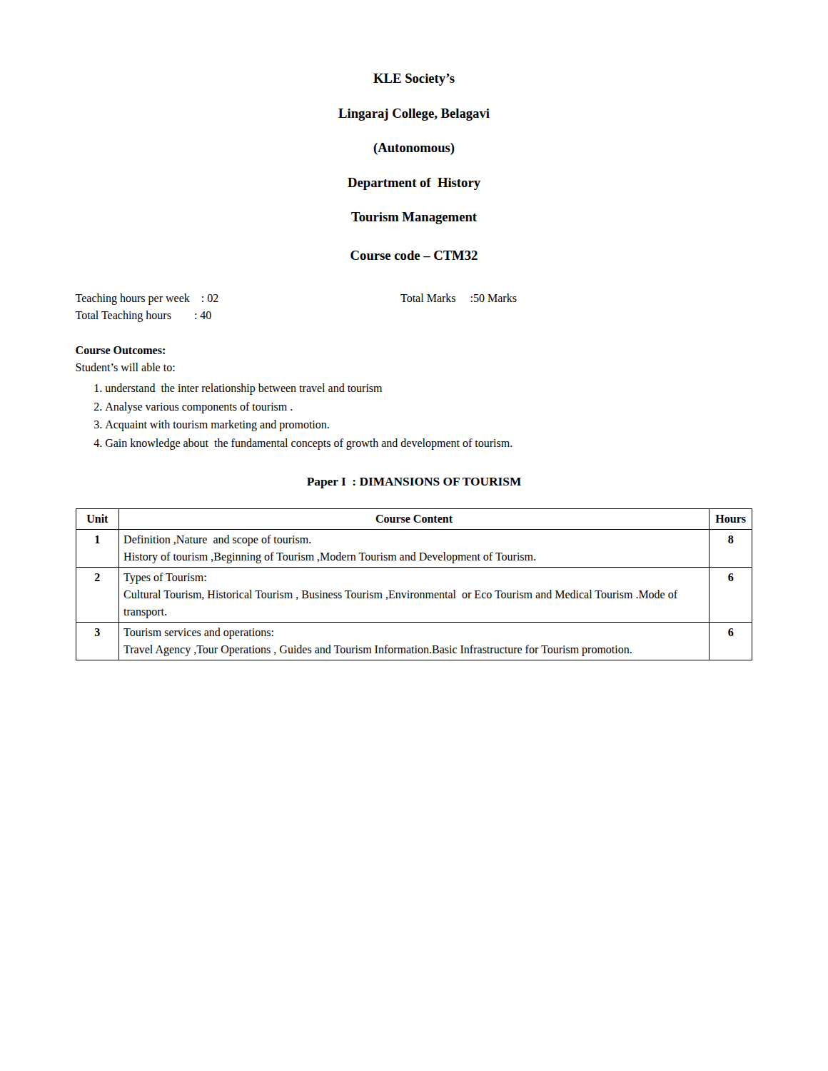KLE Society’s
Lingaraj College, Belagavi
(Autonomous)
Department of History
Tourism Management
Course code – CTM32
Teaching hours per week : 02
Total Marks :50 Marks
Total Teaching hours : 40
Course Outcomes:
Student’s will able to:
understand the inter relationship between travel and tourism
Analyse various components of tourism .
Acquaint with tourism marketing and promotion.
Gain knowledge about the fundamental concepts of growth and development of tourism.
Paper I : DIMANSIONS OF TOURISM
| Unit | Course Content | Hours |
| --- | --- | --- |
| 1 | Definition ,Nature and scope of tourism. History of tourism ,Beginning of Tourism ,Modern Tourism and Development of Tourism. | 8 |
| 2 | Types of Tourism: Cultural Tourism, Historical Tourism , Business Tourism ,Environmental or Eco Tourism and Medical Tourism .Mode of transport. | 6 |
| 3 | Tourism services and operations: Travel Agency ,Tour Operations , Guides and Tourism Information.Basic Infrastructure for Tourism promotion. | 6 |